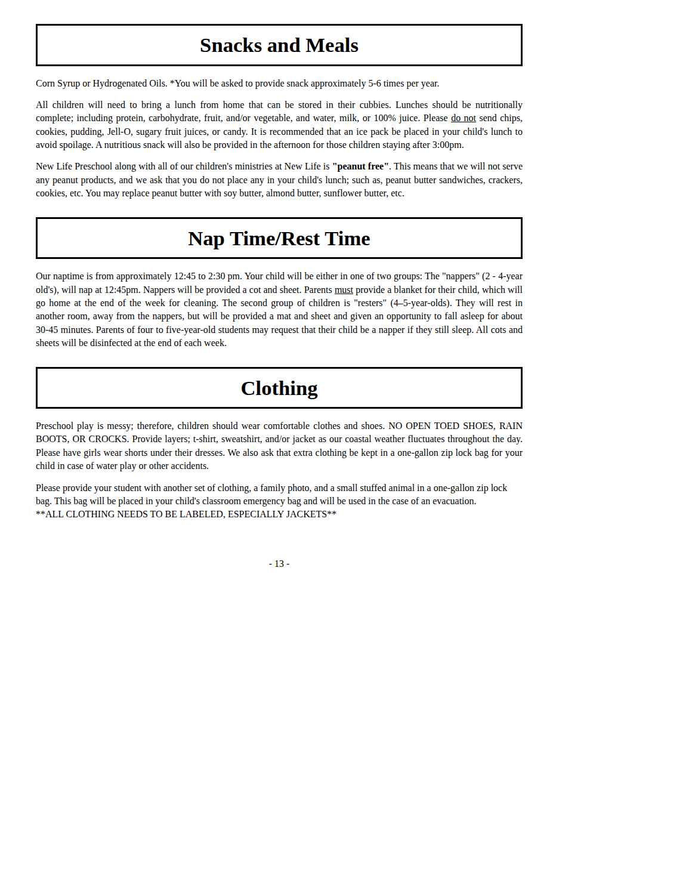Snacks and Meals
Corn Syrup or Hydrogenated Oils. *You will be asked to provide snack approximately 5-6 times per year.
All children will need to bring a lunch from home that can be stored in their cubbies. Lunches should be nutritionally complete; including protein, carbohydrate, fruit, and/or vegetable, and water, milk, or 100% juice. Please do not send chips, cookies, pudding, Jell-O, sugary fruit juices, or candy. It is recommended that an ice pack be placed in your child's lunch to avoid spoilage. A nutritious snack will also be provided in the afternoon for those children staying after 3:00pm.
New Life Preschool along with all of our children's ministries at New Life is "peanut free". This means that we will not serve any peanut products, and we ask that you do not place any in your child's lunch; such as, peanut butter sandwiches, crackers, cookies, etc. You may replace peanut butter with soy butter, almond butter, sunflower butter, etc.
Nap Time/Rest Time
Our naptime is from approximately 12:45 to 2:30 pm. Your child will be either in one of two groups: The "nappers" (2 - 4-year old's), will nap at 12:45pm. Nappers will be provided a cot and sheet. Parents must provide a blanket for their child, which will go home at the end of the week for cleaning. The second group of children is "resters" (4–5-year-olds). They will rest in another room, away from the nappers, but will be provided a mat and sheet and given an opportunity to fall asleep for about 30-45 minutes. Parents of four to five-year-old students may request that their child be a napper if they still sleep. All cots and sheets will be disinfected at the end of each week.
Clothing
Preschool play is messy; therefore, children should wear comfortable clothes and shoes. NO OPEN TOED SHOES, RAIN BOOTS, OR CROCKS. Provide layers; t-shirt, sweatshirt, and/or jacket as our coastal weather fluctuates throughout the day. Please have girls wear shorts under their dresses. We also ask that extra clothing be kept in a one-gallon zip lock bag for your child in case of water play or other accidents.
Please provide your student with another set of clothing, a family photo, and a small stuffed animal in a one-gallon zip lock bag. This bag will be placed in your child's classroom emergency bag and will be used in the case of an evacuation.
**ALL CLOTHING NEEDS TO BE LABELED, ESPECIALLY JACKETS**
- 13 -